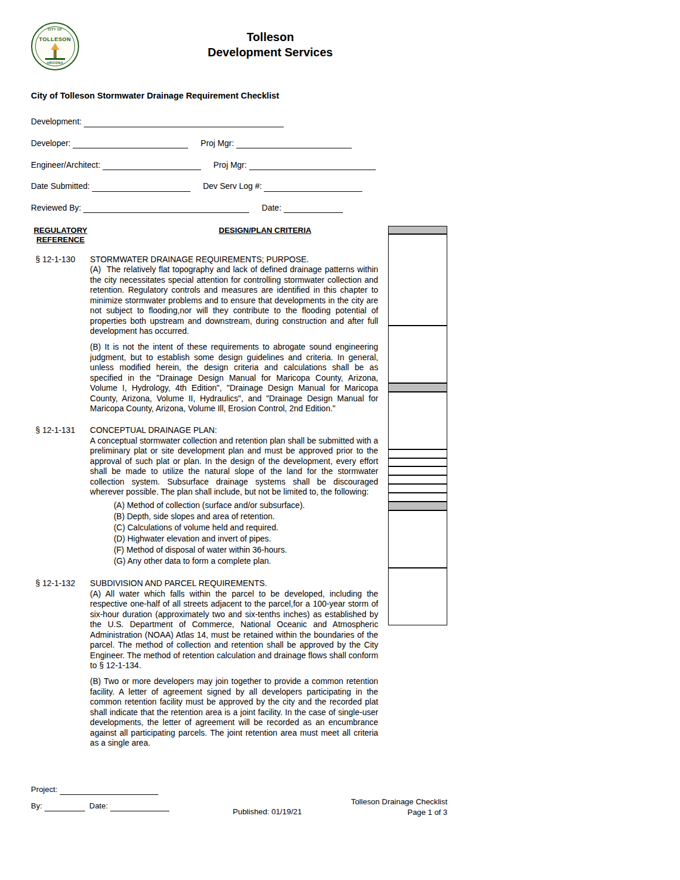CITY OF
TOLLESON
ARIZONA
Tolleson
Development Services
City of Tolleson Stormwater Drainage Requirement Checklist
Development:
Developer: Proj Mgr:
Engineer/Architect: Proj Mgr:
Date Submitted: Dev Serv Log #:
Reviewed By: Date:
REGULATORY
REFERENCE
DESIGN/PLAN CRITERIA
§ 12-1-130
STORMWATER DRAINAGE REQUIREMENTS; PURPOSE.
(A) The relatively flat topography and lack of defined drainage patterns within the city necessitates special attention for controlling stormwater collection and retention. Regulatory controls and measures are identified in this chapter to minimize stormwater problems and to ensure that developments in the city are not subject to flooding,nor will they contribute to the flooding potential of properties both upstream and downstream, during construction and after full development has occurred.
(B) It is not the intent of these requirements to abrogate sound engineering judgment, but to establish some design guidelines and criteria. In general, unless modified herein, the design criteria and calculations shall be as specified in the "Drainage Design Manual for Maricopa County, Arizona, Volume I, Hydrology, 4th Edition", "Drainage Design Manual for Maricopa County, Arizona, Volume II, Hydraulics", and "Drainage Design Manual for Maricopa County, Arizona, Volume Ill, Erosion Control, 2nd Edition."
§ 12-1-131
CONCEPTUAL DRAINAGE PLAN:
A conceptual stormwater collection and retention plan shall be submitted with a preliminary plat or site development plan and must be approved prior to the approval of such plat or plan. In the design of the development, every effort shall be made to utilize the natural slope of the land for the stormwater collection system. Subsurface drainage systems shall be discouraged wherever possible. The plan shall include, but not be limited to, the following:
(A) Method of collection (surface and/or subsurface).
(B) Depth, side slopes and area of retention.
(C) Calculations of volume held and required.
(D) Highwater elevation and invert of pipes.
(F) Method of disposal of water within 36-hours.
(G) Any other data to form a complete plan.
§ 12-1-132
SUBDIVISION AND PARCEL REQUIREMENTS.
(A) All water which falls within the parcel to be developed, including the respective one-half of all streets adjacent to the parcel,for a 100-year storm of six-hour duration (approximately two and six-tenths inches) as established by the U.S. Department of Commerce, National Oceanic and Atmospheric Administration (NOAA) Atlas 14, must be retained within the boundaries of the parcel. The method of collection and retention shall be approved by the City Engineer. The method of retention calculation and drainage flows shall conform to § 12-1-134.
(B) Two or more developers may join together to provide a common retention facility. A letter of agreement signed by all developers participating in the common retention facility must be approved by the city and the recorded plat shall indicate that the retention area is a joint facility. In the case of single-user developments, the letter of agreement will be recorded as an encumbrance against all participating parcels. The joint retention area must meet all criteria as a single area.
Project:
By: Date:
Published: 01/19/21
Tolleson Drainage Checklist
Page 1 of 3